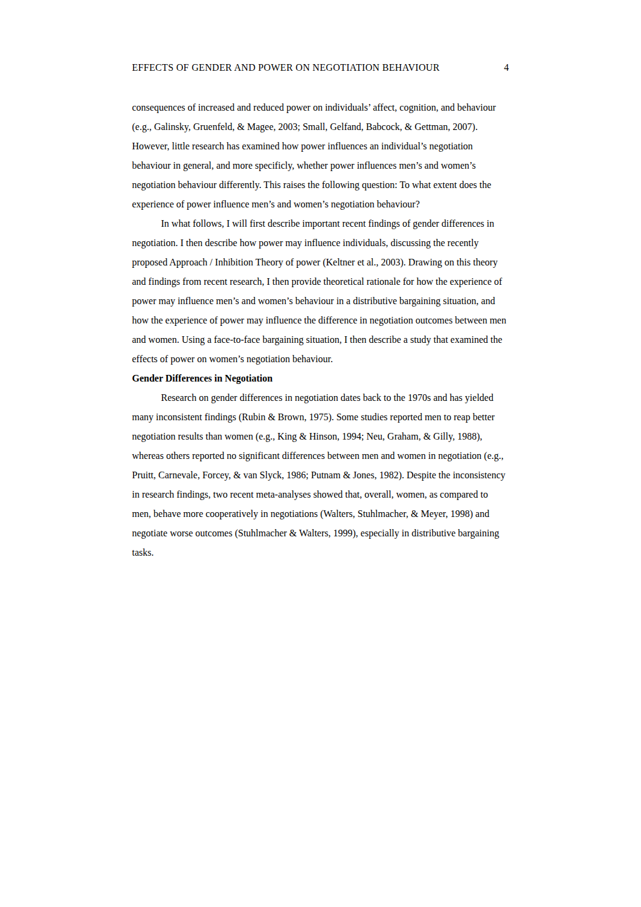Effects of Gender and Power on Negotiation Behaviour 4
consequences of increased and reduced power on individuals’ affect, cognition, and behaviour (e.g., Galinsky, Gruenfeld, & Magee, 2003; Small, Gelfand, Babcock, & Gettman, 2007). However, little research has examined how power influences an individual’s negotiation behaviour in general, and more specificly, whether power influences men’s and women’s negotiation behaviour differently. This raises the following question: To what extent does the experience of power influence men’s and women’s negotiation behaviour?
In what follows, I will first describe important recent findings of gender differences in negotiation. I then describe how power may influence individuals, discussing the recently proposed Approach / Inhibition Theory of power (Keltner et al., 2003). Drawing on this theory and findings from recent research, I then provide theoretical rationale for how the experience of power may influence men’s and women’s behaviour in a distributive bargaining situation, and how the experience of power may influence the difference in negotiation outcomes between men and women. Using a face-to-face bargaining situation, I then describe a study that examined the effects of power on women’s negotiation behaviour.
Gender Differences in Negotiation
Research on gender differences in negotiation dates back to the 1970s and has yielded many inconsistent findings (Rubin & Brown, 1975). Some studies reported men to reap better negotiation results than women (e.g., King & Hinson, 1994; Neu, Graham, & Gilly, 1988), whereas others reported no significant differences between men and women in negotiation (e.g., Pruitt, Carnevale, Forcey, & van Slyck, 1986; Putnam & Jones, 1982). Despite the inconsistency in research findings, two recent meta-analyses showed that, overall, women, as compared to men, behave more cooperatively in negotiations (Walters, Stuhlmacher, & Meyer, 1998) and negotiate worse outcomes (Stuhlmacher & Walters, 1999), especially in distributive bargaining tasks.